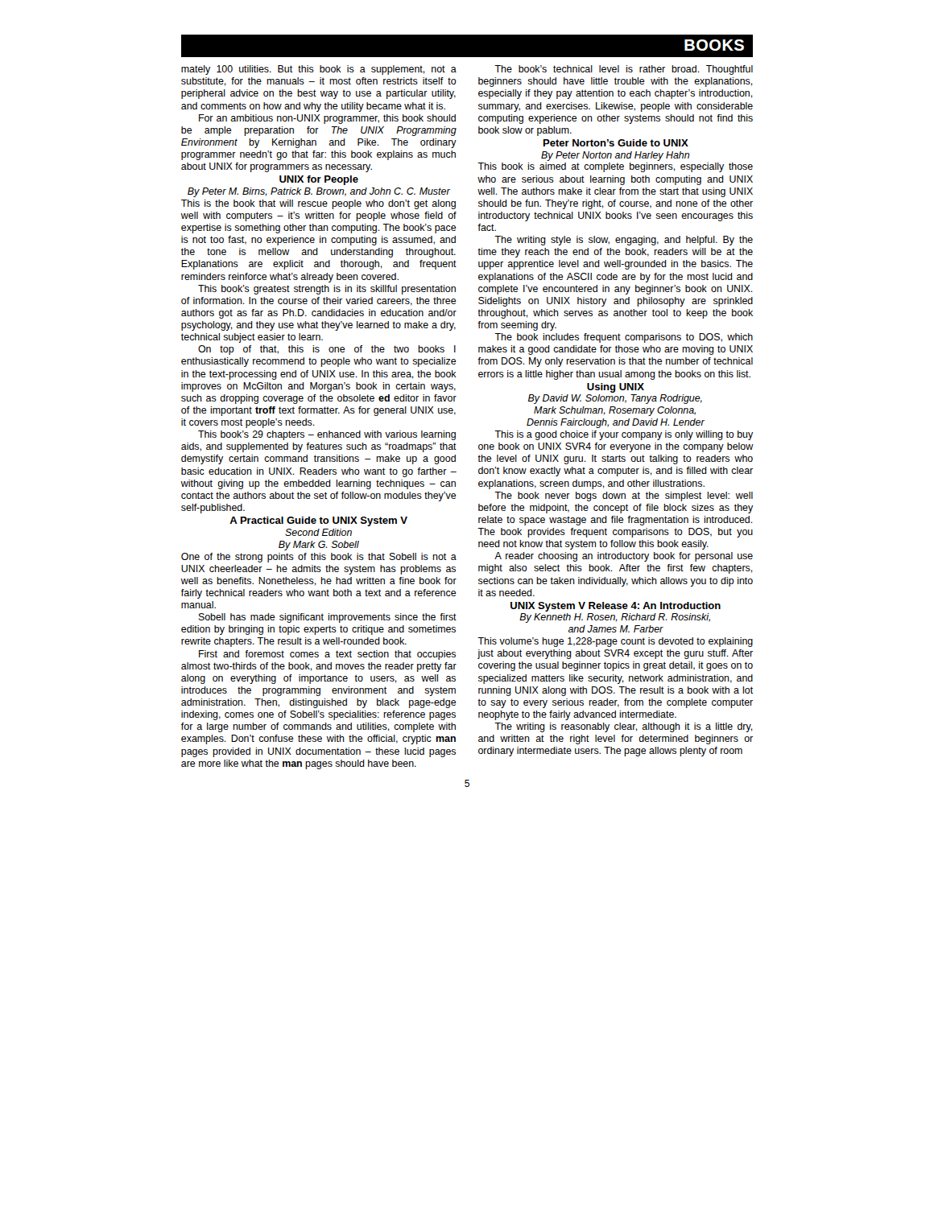BOOKS
mately 100 utilities. But this book is a supplement, not a substitute, for the manuals – it most often restricts itself to peripheral advice on the best way to use a particular utility, and comments on how and why the utility became what it is.
For an ambitious non-UNIX programmer, this book should be ample preparation for The UNIX Programming Environment by Kernighan and Pike. The ordinary programmer needn’t go that far: this book explains as much about UNIX for programmers as necessary.
UNIX for People
By Peter M. Birns, Patrick B. Brown, and John C. C. Muster
This is the book that will rescue people who don’t get along well with computers – it’s written for people whose field of expertise is something other than computing. The book’s pace is not too fast, no experience in computing is assumed, and the tone is mellow and understanding throughout. Explanations are explicit and thorough, and frequent reminders reinforce what’s already been covered.
This book’s greatest strength is in its skillful presentation of information. In the course of their varied careers, the three authors got as far as Ph.D. candidacies in education and/or psychology, and they use what they’ve learned to make a dry, technical subject easier to learn.
On top of that, this is one of the two books I enthusiastically recommend to people who want to specialize in the text-processing end of UNIX use. In this area, the book improves on McGilton and Morgan’s book in certain ways, such as dropping coverage of the obsolete ed editor in favor of the important troff text formatter. As for general UNIX use, it covers most people’s needs.
This book’s 29 chapters – enhanced with various learning aids, and supplemented by features such as “roadmaps” that demystify certain command transitions – make up a good basic education in UNIX. Readers who want to go farther – without giving up the embedded learning techniques – can contact the authors about the set of follow-on modules they’ve self-published.
A Practical Guide to UNIX System V
Second Edition
By Mark G. Sobell
One of the strong points of this book is that Sobell is not a UNIX cheerleader – he admits the system has problems as well as benefits. Nonetheless, he had written a fine book for fairly technical readers who want both a text and a reference manual.
Sobell has made significant improvements since the first edition by bringing in topic experts to critique and sometimes rewrite chapters. The result is a well-rounded book.
First and foremost comes a text section that occupies almost two-thirds of the book, and moves the reader pretty far along on everything of importance to users, as well as introduces the programming environment and system administration. Then, distinguished by black page-edge indexing, comes one of Sobell’s specialities: reference pages for a large number of commands and utilities, complete with examples. Don’t confuse these with the official, cryptic man pages provided in UNIX documentation – these lucid pages are more like what the man pages should have been.
The book’s technical level is rather broad. Thoughtful beginners should have little trouble with the explanations, especially if they pay attention to each chapter’s introduction, summary, and exercises. Likewise, people with considerable computing experience on other systems should not find this book slow or pablum.
Peter Norton’s Guide to UNIX
By Peter Norton and Harley Hahn
This book is aimed at complete beginners, especially those who are serious about learning both computing and UNIX well. The authors make it clear from the start that using UNIX should be fun. They’re right, of course, and none of the other introductory technical UNIX books I’ve seen encourages this fact.
The writing style is slow, engaging, and helpful. By the time they reach the end of the book, readers will be at the upper apprentice level and well-grounded in the basics. The explanations of the ASCII code are by for the most lucid and complete I’ve encountered in any beginner’s book on UNIX. Sidelights on UNIX history and philosophy are sprinkled throughout, which serves as another tool to keep the book from seeming dry.
The book includes frequent comparisons to DOS, which makes it a good candidate for those who are moving to UNIX from DOS. My only reservation is that the number of technical errors is a little higher than usual among the books on this list.
Using UNIX
By David W. Solomon, Tanya Rodrigue,
Mark Schulman, Rosemary Colonna,
Dennis Fairclough, and David H. Lender
This is a good choice if your company is only willing to buy one book on UNIX SVR4 for everyone in the company below the level of UNIX guru. It starts out talking to readers who don’t know exactly what a computer is, and is filled with clear explanations, screen dumps, and other illustrations.
The book never bogs down at the simplest level: well before the midpoint, the concept of file block sizes as they relate to space wastage and file fragmentation is introduced. The book provides frequent comparisons to DOS, but you need not know that system to follow this book easily.
A reader choosing an introductory book for personal use might also select this book. After the first few chapters, sections can be taken individually, which allows you to dip into it as needed.
UNIX System V Release 4: An Introduction
By Kenneth H. Rosen, Richard R. Rosinski,
and James M. Farber
This volume’s huge 1,228-page count is devoted to explaining just about everything about SVR4 except the guru stuff. After covering the usual beginner topics in great detail, it goes on to specialized matters like security, network administration, and running UNIX along with DOS. The result is a book with a lot to say to every serious reader, from the complete computer neophyte to the fairly advanced intermediate.
The writing is reasonably clear, although it is a little dry, and written at the right level for determined beginners or ordinary intermediate users. The page allows plenty of room
5